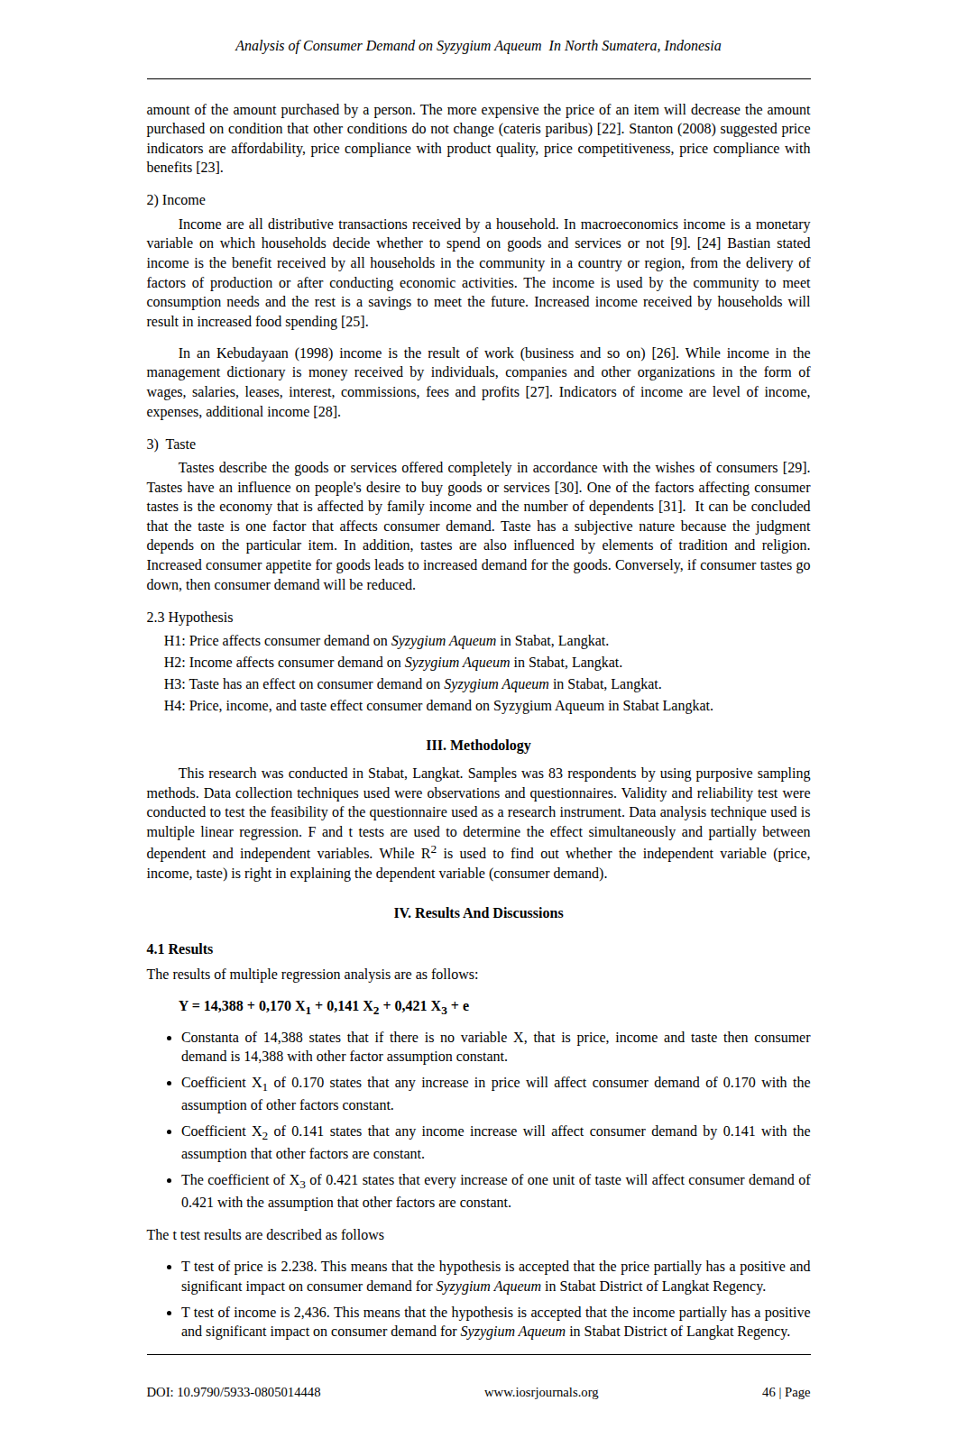Analysis of Consumer Demand on Syzygium Aqueum In North Sumatera, Indonesia
amount of the amount purchased by a person. The more expensive the price of an item will decrease the amount purchased on condition that other conditions do not change (cateris paribus) [22]. Stanton (2008) suggested price indicators are affordability, price compliance with product quality, price competitiveness, price compliance with benefits [23].
2) Income
Income are all distributive transactions received by a household. In macroeconomics income is a monetary variable on which households decide whether to spend on goods and services or not [9]. [24] Bastian stated income is the benefit received by all households in the community in a country or region, from the delivery of factors of production or after conducting economic activities. The income is used by the community to meet consumption needs and the rest is a savings to meet the future. Increased income received by households will result in increased food spending [25].
In an Kebudayaan (1998) income is the result of work (business and so on) [26]. While income in the management dictionary is money received by individuals, companies and other organizations in the form of wages, salaries, leases, interest, commissions, fees and profits [27]. Indicators of income are level of income, expenses, additional income [28].
3) Taste
Tastes describe the goods or services offered completely in accordance with the wishes of consumers [29]. Tastes have an influence on people's desire to buy goods or services [30]. One of the factors affecting consumer tastes is the economy that is affected by family income and the number of dependents [31]. It can be concluded that the taste is one factor that affects consumer demand. Taste has a subjective nature because the judgment depends on the particular item. In addition, tastes are also influenced by elements of tradition and religion. Increased consumer appetite for goods leads to increased demand for the goods. Conversely, if consumer tastes go down, then consumer demand will be reduced.
2.3 Hypothesis
H1: Price affects consumer demand on Syzygium Aqueum in Stabat, Langkat.
H2: Income affects consumer demand on Syzygium Aqueum in Stabat, Langkat.
H3: Taste has an effect on consumer demand on Syzygium Aqueum in Stabat, Langkat.
H4: Price, income, and taste effect consumer demand on Syzygium Aqueum in Stabat Langkat.
III. Methodology
This research was conducted in Stabat, Langkat. Samples was 83 respondents by using purposive sampling methods. Data collection techniques used were observations and questionnaires. Validity and reliability test were conducted to test the feasibility of the questionnaire used as a research instrument. Data analysis technique used is multiple linear regression. F and t tests are used to determine the effect simultaneously and partially between dependent and independent variables. While R2 is used to find out whether the independent variable (price, income, taste) is right in explaining the dependent variable (consumer demand).
IV. Results And Discussions
4.1 Results
The results of multiple regression analysis are as follows:
Y = 14,388 + 0,170 X1 + 0,141 X2 + 0,421 X3 + e
Constanta of 14,388 states that if there is no variable X, that is price, income and taste then consumer demand is 14,388 with other factor assumption constant.
Coefficient X1 of 0.170 states that any increase in price will affect consumer demand of 0.170 with the assumption of other factors constant.
Coefficient X2 of 0.141 states that any income increase will affect consumer demand by 0.141 with the assumption that other factors are constant.
The coefficient of X3 of 0.421 states that every increase of one unit of taste will affect consumer demand of 0.421 with the assumption that other factors are constant.
The t test results are described as follows
T test of price is 2.238. This means that the hypothesis is accepted that the price partially has a positive and significant impact on consumer demand for Syzygium Aqueum in Stabat District of Langkat Regency.
T test of income is 2,436. This means that the hypothesis is accepted that the income partially has a positive and significant impact on consumer demand for Syzygium Aqueum in Stabat District of Langkat Regency.
DOI: 10.9790/5933-0805014448
www.iosrjournals.org
46 | Page